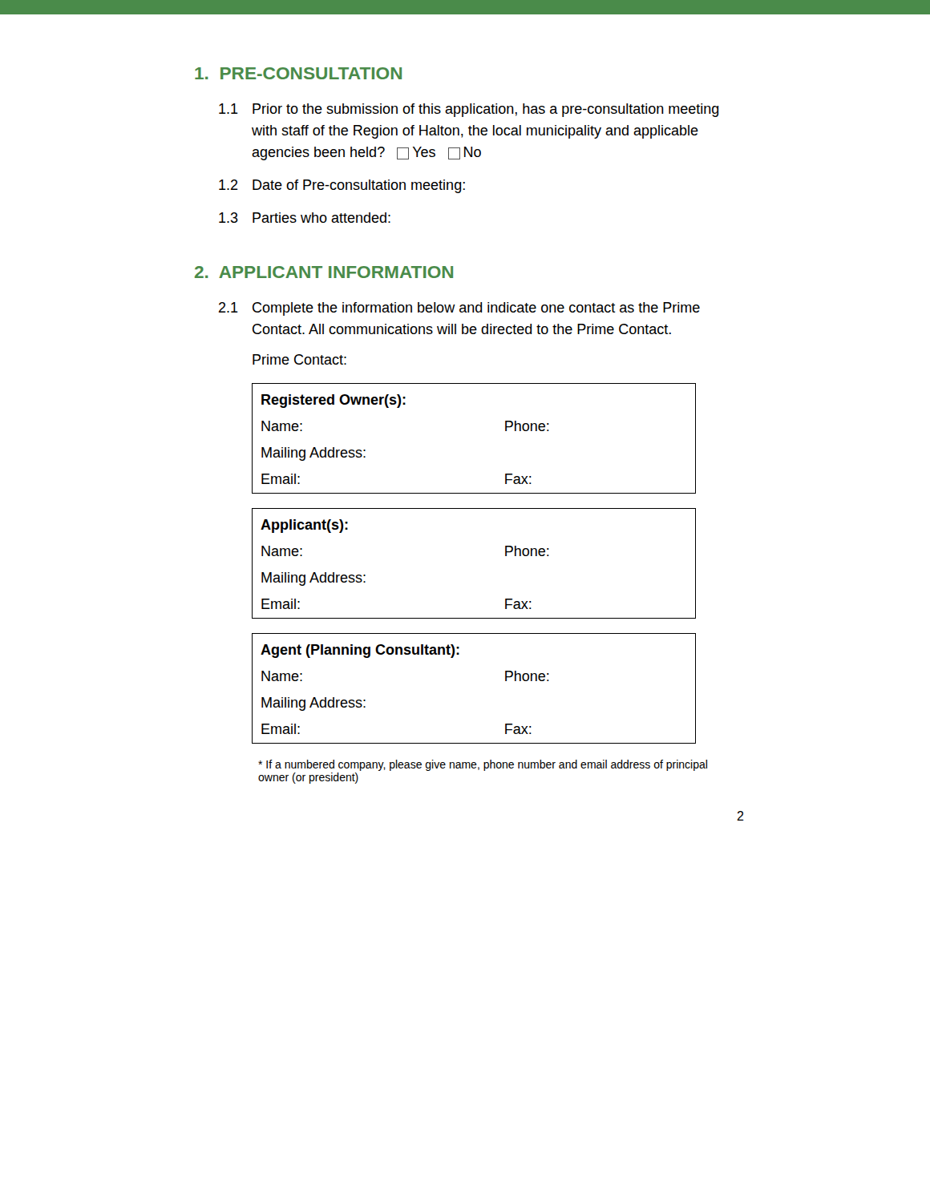1. PRE-CONSULTATION
1.1 Prior to the submission of this application, has a pre-consultation meeting with staff of the Region of Halton, the local municipality and applicable agencies been held? Yes No
1.2 Date of Pre-consultation meeting:
1.3 Parties who attended:
2. APPLICANT INFORMATION
2.1 Complete the information below and indicate one contact as the Prime Contact. All communications will be directed to the Prime Contact.
Prime Contact:
| Registered Owner(s): |
| Name: | Phone: |
| Mailing Address: |
| Email: | Fax: |
| Applicant(s): |
| Name: | Phone: |
| Mailing Address: |
| Email: | Fax: |
| Agent (Planning Consultant): |
| Name: | Phone: |
| Mailing Address: |
| Email: | Fax: |
* If a numbered company, please give name, phone number and email address of principal owner (or president)
2